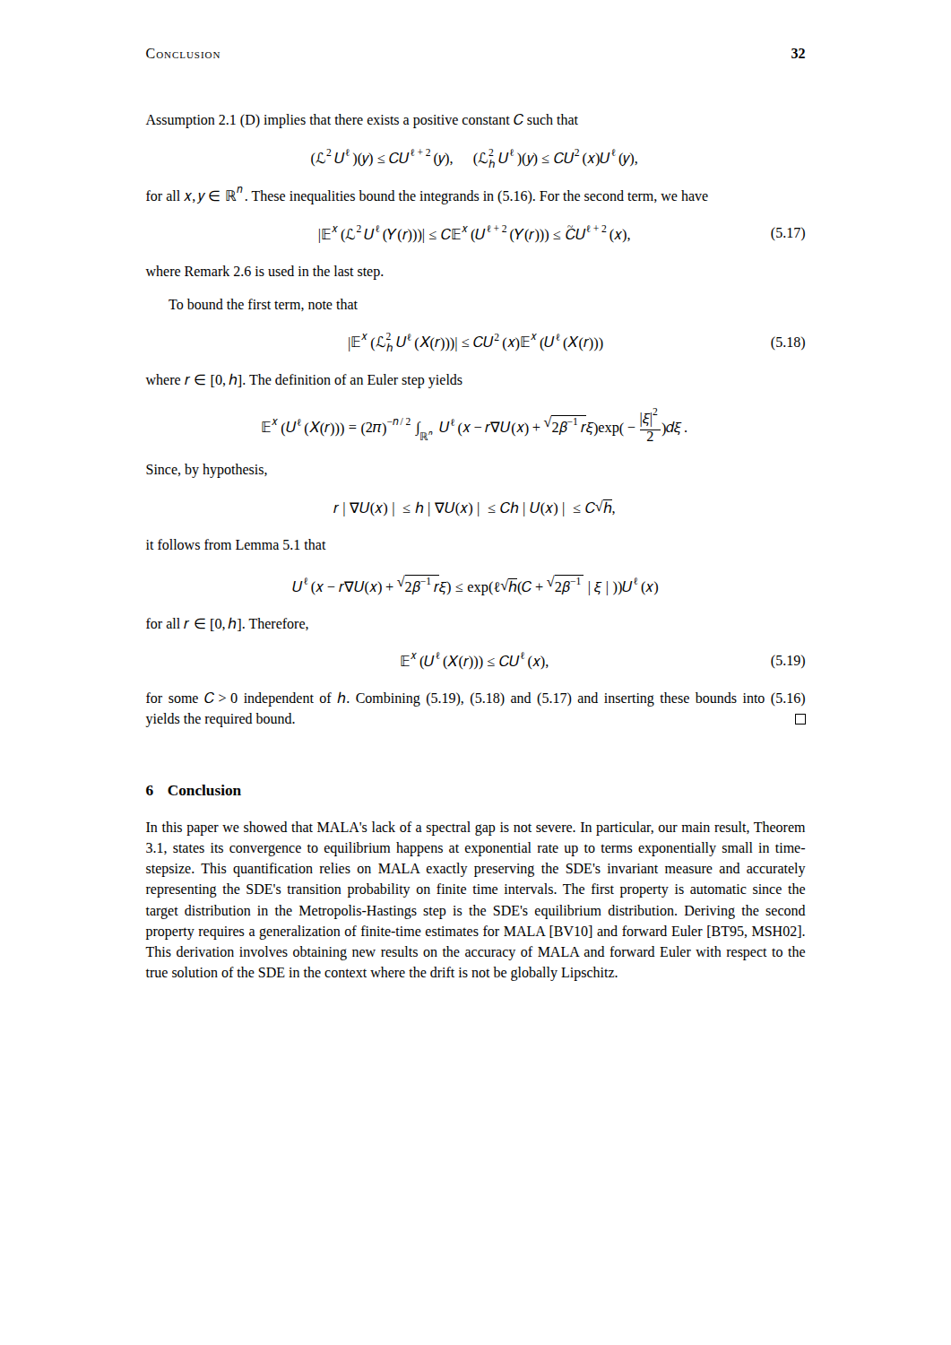Conclusion 32
Assumption 2.1 (D) implies that there exists a positive constant C such that
(ℒ2Uℓ) (y) ≤ CUℓ+2 (y) , (ℒh2Uℓ) (y) ≤ CU2 (x) Uℓ (y) ,
for all x,y∈ℝn. These inequalities bound the integrands in (5.16). For the second term, we have
| 𝔼x ( ℒ2Uℓ (Y(r)) ) | ≤ C 𝔼x ( Uℓ+2 (Y(r)) ) ≤ C~ Uℓ+2 (x) , (5.17)
where Remark 2.6 is used in the last step.
To bound the first term, note that
| 𝔼x ( ℒh2Uℓ (X(r)) ) | ≤ CU2 (x) 𝔼x ( Uℓ (X(r)) ) (5.18)
where r∈[0,h]. The definition of an Euler step yields
𝔼x ( Uℓ (X(r)) ) = (2π)−n/2 ∫ℝn Uℓ (x−r∇U(x) + 2β−1r ξ) exp ( − |ξ|2 2 ) dξ .
Since, by hypothesis,
r|∇U(x)| ≤ h|∇U(x)| ≤ Ch|U(x)| ≤ Ch ,
it follows from Lemma 5.1 that
Uℓ (x−r∇U(x) + 2β−1r ξ) ≤ exp ( ℓh (C+ 2β−1 |ξ|) ) Uℓ (x)
for all r∈[0,h]. Therefore,
𝔼x (Uℓ (X(r))) ≤ CUℓ (x) , (5.19)
for some C>0 independent of h. Combining (5.19), (5.18) and (5.17) and inserting these bounds into (5.16) yields the required bound.
6 Conclusion
In this paper we showed that MALA's lack of a spectral gap is not severe. In particular, our main result, Theorem 3.1, states its convergence to equilibrium happens at exponential rate up to terms exponentially small in time-stepsize. This quantification relies on MALA exactly preserving the SDE's invariant measure and accurately representing the SDE's transition probability on finite time intervals. The first property is automatic since the target distribution in the Metropolis-Hastings step is the SDE's equilibrium distribution. Deriving the second property requires a generalization of finite-time estimates for MALA [BV10] and forward Euler [BT95, MSH02]. This derivation involves obtaining new results on the accuracy of MALA and forward Euler with respect to the true solution of the SDE in the context where the drift is not be globally Lipschitz.